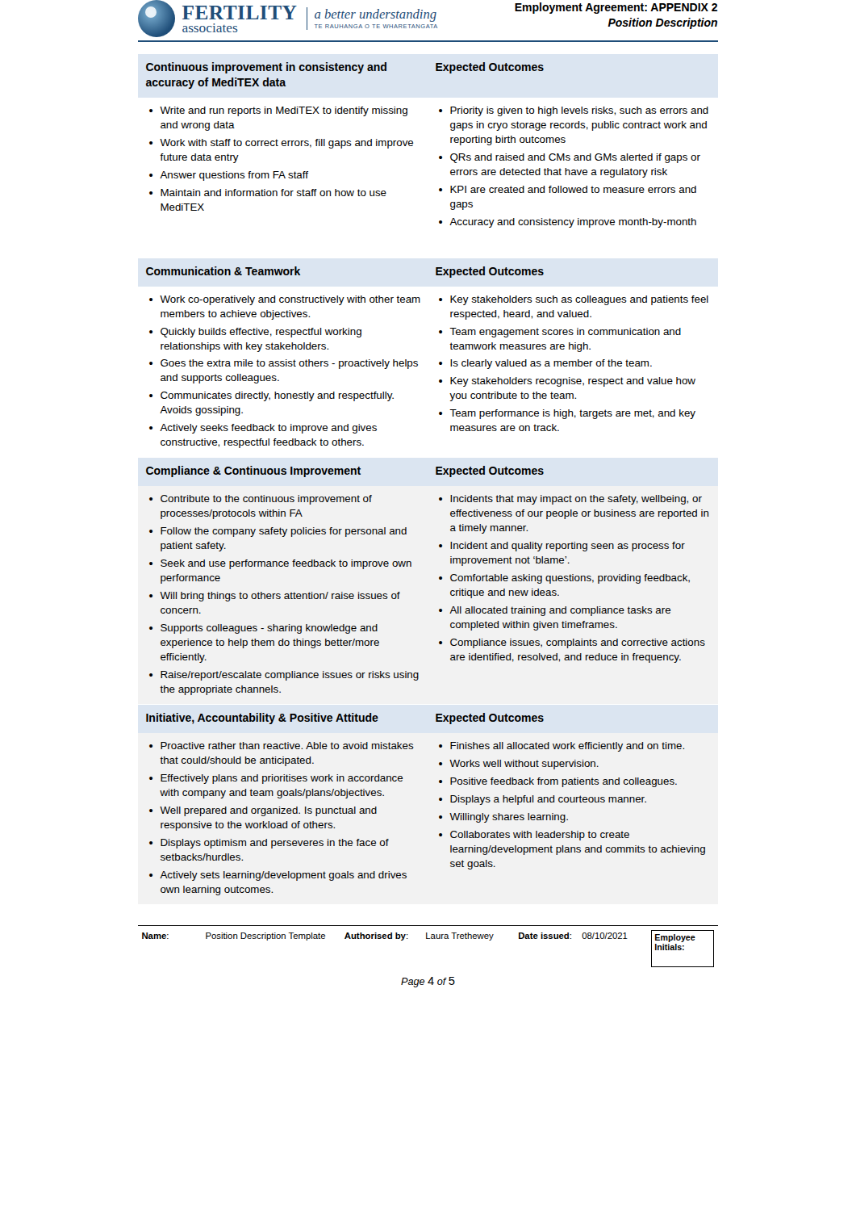FERTILITY associates
a better understanding TE RAUHANGA O TE WHARETANGATA
Employment Agreement: APPENDIX 2
Position Description
| Continuous improvement in consistency and accuracy of MediTEX data | Expected Outcomes |
| Write and run reports in MediTEX to identify missing and wrong data Work with staff to correct errors, fill gaps and improve future data entry Answer questions from FA staff Maintain and information for staff on how to use MediTEX | Priority is given to high levels risks, such as errors and gaps in cryo storage records, public contract work and reporting birth outcomes QRs and raised and CMs and GMs alerted if gaps or errors are detected that have a regulatory risk KPI are created and followed to measure errors and gaps Accuracy and consistency improve month-by-month |
| Communication & Teamwork | Expected Outcomes |
| Work co-operatively and constructively with other team members to achieve objectives. Quickly builds effective, respectful working relationships with key stakeholders. Goes the extra mile to assist others - proactively helps and supports colleagues. Communicates directly, honestly and respectfully. Avoids gossiping. Actively seeks feedback to improve and gives constructive, respectful feedback to others. | Key stakeholders such as colleagues and patients feel respected, heard, and valued. Team engagement scores in communication and teamwork measures are high. Is clearly valued as a member of the team. Key stakeholders recognise, respect and value how you contribute to the team. Team performance is high, targets are met, and key measures are on track. |
| Compliance & Continuous Improvement | Expected Outcomes |
| Contribute to the continuous improvement of processes/protocols within FA Follow the company safety policies for personal and patient safety. Seek and use performance feedback to improve own performance Will bring things to others attention/ raise issues of concern. Supports colleagues - sharing knowledge and experience to help them do things better/more efficiently. Raise/report/escalate compliance issues or risks using the appropriate channels. | Incidents that may impact on the safety, wellbeing, or effectiveness of our people or business are reported in a timely manner. Incident and quality reporting seen as process for improvement not ‘blame’. Comfortable asking questions, providing feedback, critique and new ideas. All allocated training and compliance tasks are completed within given timeframes. Compliance issues, complaints and corrective actions are identified, resolved, and reduce in frequency. |
| Initiative, Accountability & Positive Attitude | Expected Outcomes |
| Proactive rather than reactive. Able to avoid mistakes that could/should be anticipated. Effectively plans and prioritises work in accordance with company and team goals/plans/objectives. Well prepared and organized. Is punctual and responsive to the workload of others. Displays optimism and perseveres in the face of setbacks/hurdles. Actively sets learning/development goals and drives own learning outcomes. | Finishes all allocated work efficiently and on time. Works well without supervision. Positive feedback from patients and colleagues. Displays a helpful and courteous manner. Willingly shares learning. Collaborates with leadership to create learning/development plans and commits to achieving set goals. |
| Name : | Position Description Template | Authorised by : | Laura Trethewey | Date issued : | 08/10/2021 | Employee Initials: |
Page 4 of 5